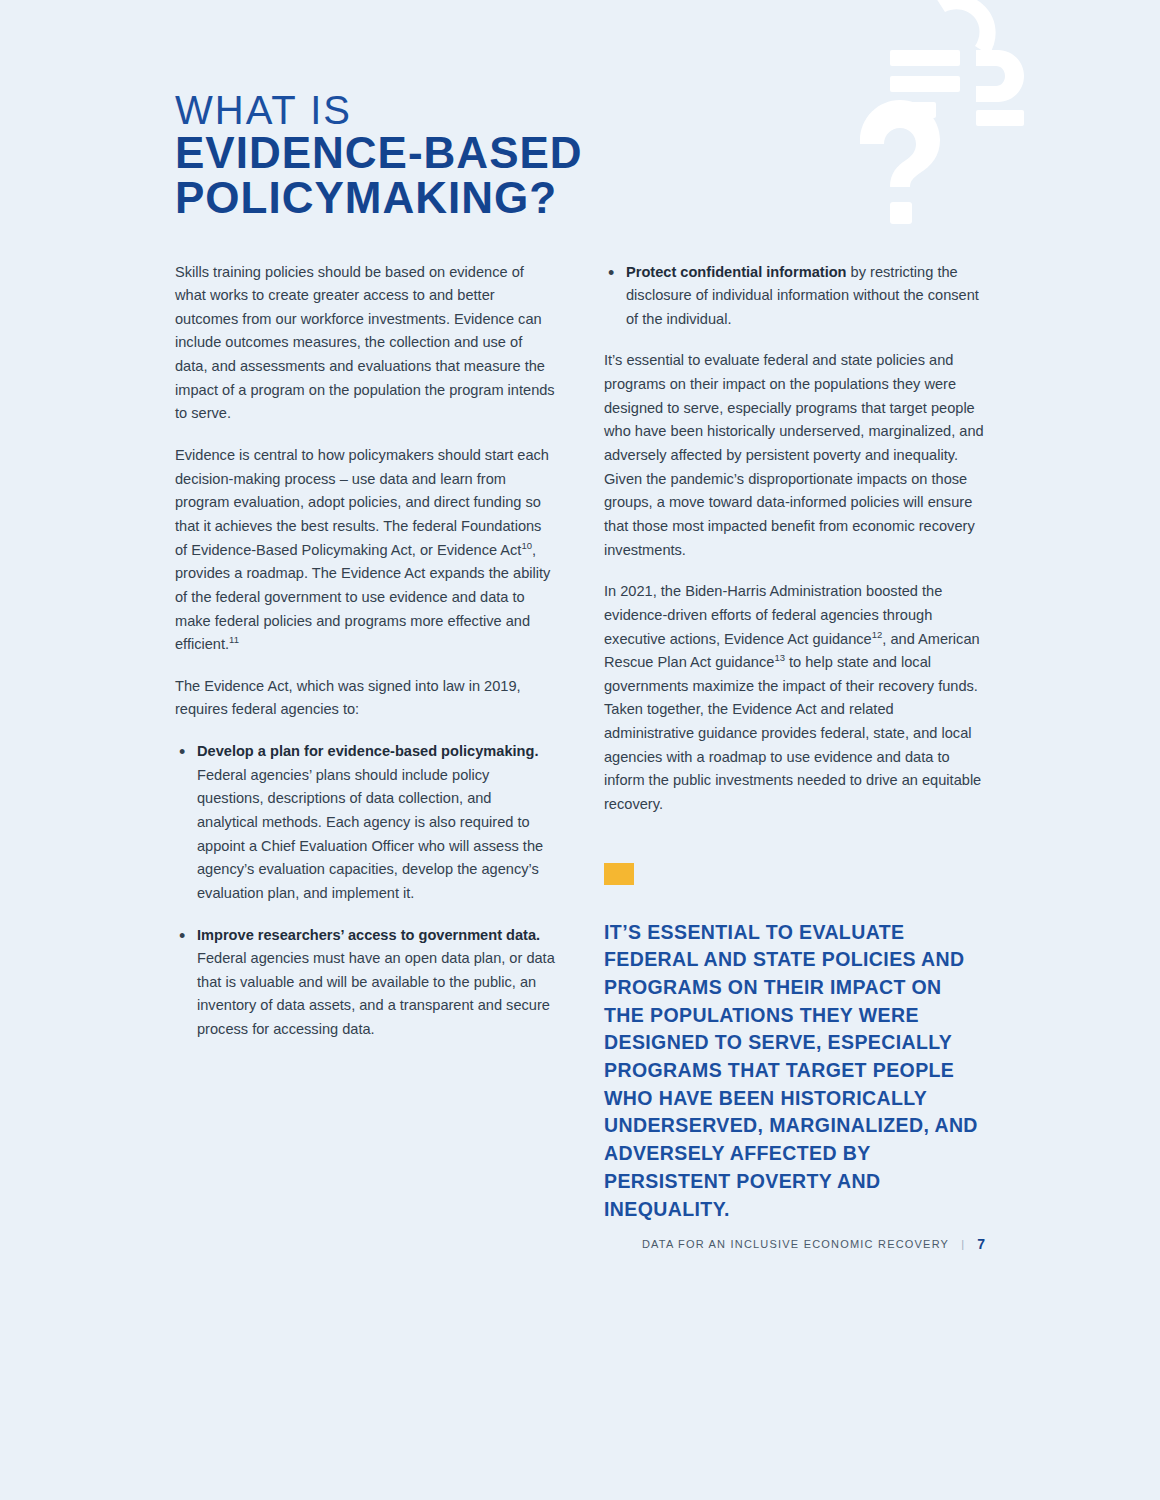WHAT IS EVIDENCE-BASED POLICYMAKING?
Skills training policies should be based on evidence of what works to create greater access to and better outcomes from our workforce investments. Evidence can include outcomes measures, the collection and use of data, and assessments and evaluations that measure the impact of a program on the population the program intends to serve.
Evidence is central to how policymakers should start each decision-making process – use data and learn from program evaluation, adopt policies, and direct funding so that it achieves the best results. The federal Foundations of Evidence-Based Policymaking Act, or Evidence Act10, provides a roadmap. The Evidence Act expands the ability of the federal government to use evidence and data to make federal policies and programs more effective and efficient.11
The Evidence Act, which was signed into law in 2019, requires federal agencies to:
Develop a plan for evidence-based policymaking. Federal agencies’ plans should include policy questions, descriptions of data collection, and analytical methods. Each agency is also required to appoint a Chief Evaluation Officer who will assess the agency’s evaluation capacities, develop the agency’s evaluation plan, and implement it.
Improve researchers’ access to government data. Federal agencies must have an open data plan, or data that is valuable and will be available to the public, an inventory of data assets, and a transparent and secure process for accessing data.
Protect confidential information by restricting the disclosure of individual information without the consent of the individual.
It’s essential to evaluate federal and state policies and programs on their impact on the populations they were designed to serve, especially programs that target people who have been historically underserved, marginalized, and adversely affected by persistent poverty and inequality. Given the pandemic’s disproportionate impacts on those groups, a move toward data-informed policies will ensure that those most impacted benefit from economic recovery investments.
In 2021, the Biden-Harris Administration boosted the evidence-driven efforts of federal agencies through executive actions, Evidence Act guidance12, and American Rescue Plan Act guidance13 to help state and local governments maximize the impact of their recovery funds. Taken together, the Evidence Act and related administrative guidance provides federal, state, and local agencies with a roadmap to use evidence and data to inform the public investments needed to drive an equitable recovery.
It’s essential to evaluate federal and state policies and programs on their impact on the populations they were designed to serve, especially programs that target people who have been historically underserved, marginalized, and adversely affected by persistent poverty and inequality.
DATA FOR AN INCLUSIVE ECONOMIC RECOVERY | 7